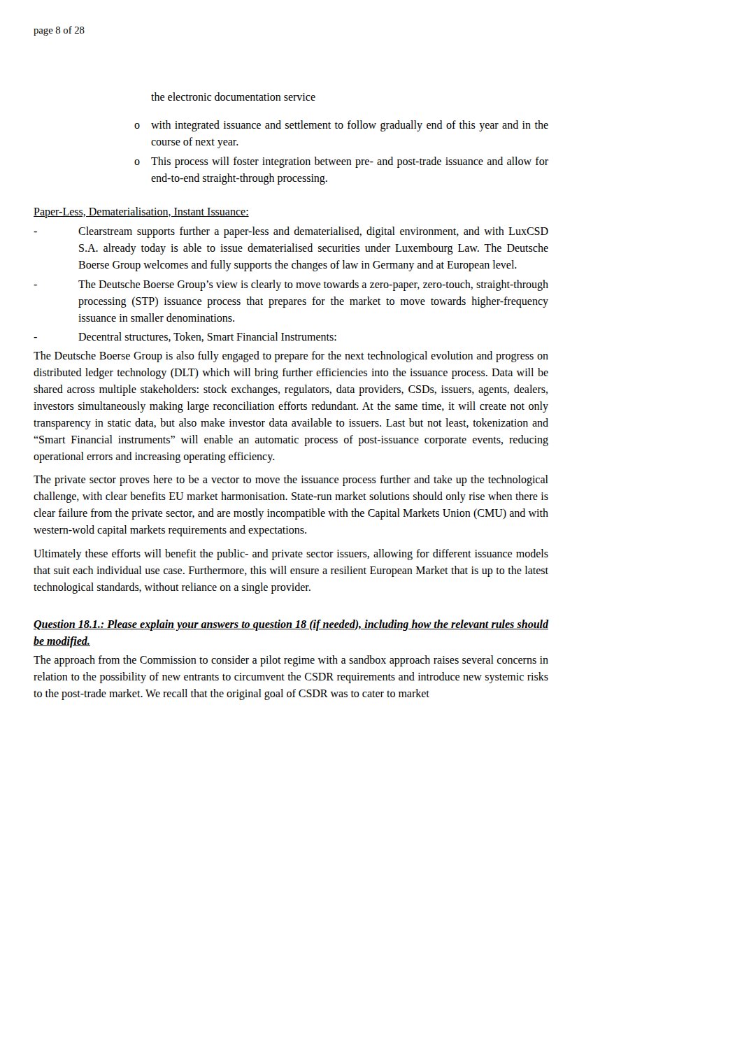page 8 of 28
the electronic documentation service
with integrated issuance and settlement to follow gradually end of this year and in the course of next year.
This process will foster integration between pre- and post-trade issuance and allow for end-to-end straight-through processing.
Paper-Less, Dematerialisation, Instant Issuance:
-Clearstream supports further a paper-less and dematerialised, digital environment, and with LuxCSD S.A. already today is able to issue dematerialised securities under Luxembourg Law. The Deutsche Boerse Group welcomes and fully supports the changes of law in Germany and at European level.
-The Deutsche Boerse Group’s view is clearly to move towards a zero-paper, zero-touch, straight-through processing (STP) issuance process that prepares for the market to move towards higher-frequency issuance in smaller denominations.
-Decentral structures, Token, Smart Financial Instruments:
The Deutsche Boerse Group is also fully engaged to prepare for the next technological evolution and progress on distributed ledger technology (DLT) which will bring further efficiencies into the issuance process. Data will be shared across multiple stakeholders: stock exchanges, regulators, data providers, CSDs, issuers, agents, dealers, investors simultaneously making large reconciliation efforts redundant. At the same time, it will create not only transparency in static data, but also make investor data available to issuers. Last but not least, tokenization and “Smart Financial instruments” will enable an automatic process of post-issuance corporate events, reducing operational errors and increasing operating efficiency.
The private sector proves here to be a vector to move the issuance process further and take up the technological challenge, with clear benefits EU market harmonisation. State-run market solutions should only rise when there is clear failure from the private sector, and are mostly incompatible with the Capital Markets Union (CMU) and with western-wold capital markets requirements and expectations.
Ultimately these efforts will benefit the public- and private sector issuers, allowing for different issuance models that suit each individual use case. Furthermore, this will ensure a resilient European Market that is up to the latest technological standards, without reliance on a single provider.
Question 18.1.: Please explain your answers to question 18 (if needed), including how the relevant rules should be modified.
The approach from the Commission to consider a pilot regime with a sandbox approach raises several concerns in relation to the possibility of new entrants to circumvent the CSDR requirements and introduce new systemic risks to the post-trade market. We recall that the original goal of CSDR was to cater to market